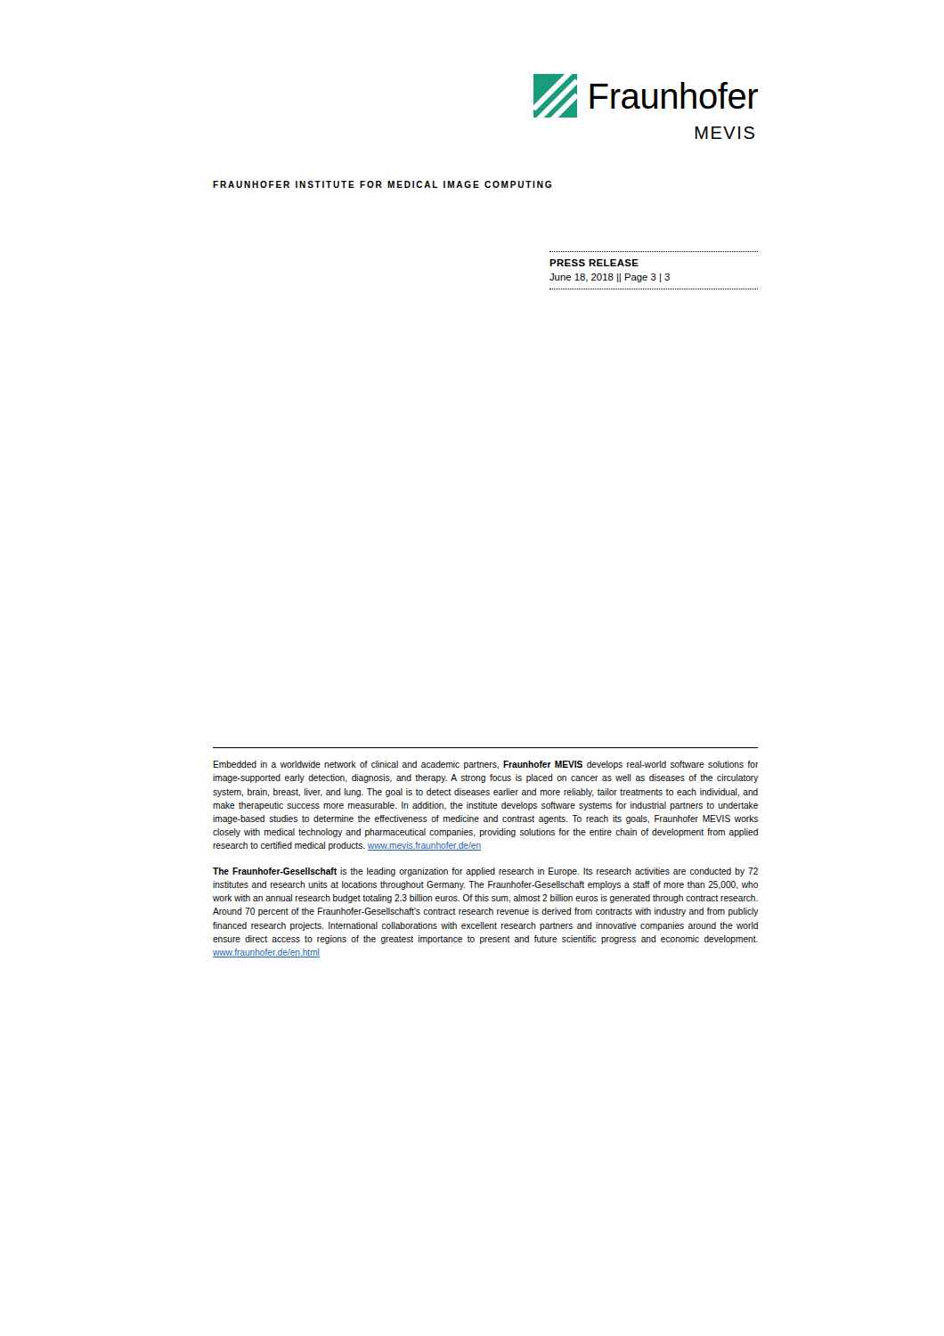Fraunhofer
MEVIS
FRAUNHOFER INSTITUTE FOR MEDICAL IMAGE COMPUTING
PRESS RELEASE
June 18, 2018 || Page 3 | 3
Embedded in a worldwide network of clinical and academic partners, Fraunhofer MEVIS develops real-world software solutions for image-supported early detection, diagnosis, and therapy. A strong focus is placed on cancer as well as diseases of the circulatory system, brain, breast, liver, and lung. The goal is to detect diseases earlier and more reliably, tailor treatments to each individual, and make therapeutic success more measurable. In addition, the institute develops software systems for industrial partners to undertake image-based studies to determine the effectiveness of medicine and contrast agents. To reach its goals, Fraunhofer MEVIS works closely with medical technology and pharmaceutical companies, providing solutions for the entire chain of development from applied research to certified medical products. www.mevis.fraunhofer.de/en
The Fraunhofer-Gesellschaft is the leading organization for applied research in Europe. Its research activities are conducted by 72 institutes and research units at locations throughout Germany. The Fraunhofer-Gesellschaft employs a staff of more than 25,000, who work with an annual research budget totaling 2.3 billion euros. Of this sum, almost 2 billion euros is generated through contract research. Around 70 percent of the Fraunhofer-Gesellschaft's contract research revenue is derived from contracts with industry and from publicly financed research projects. International collaborations with excellent research partners and innovative companies around the world ensure direct access to regions of the greatest importance to present and future scientific progress and economic development. www.fraunhofer.de/en.html